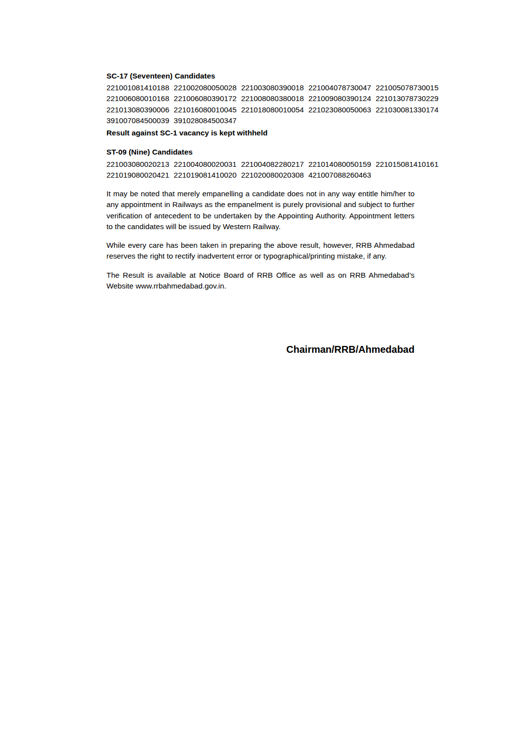SC-17 (Seventeen) Candidates
| 221001081410188 | 221002080050028 | 221003080390018 | 221004078730047 | 221005078730015 |
| 221006080010168 | 221006080390172 | 221008080380018 | 221009080390124 | 221013078730229 |
| 221013080390006 | 221016080010045 | 221018080010054 | 221023080050063 | 221030081330174 |
| 391007084500039 | 391028084500347 | | | |
Result against SC-1 vacancy is kept withheld
ST-09 (Nine) Candidates
| 221003080020213 | 221004080020031 | 221004082280217 | 221014080050159 | 221015081410161 |
| 221019080020421 | 221019081410020 | 221020080020308 | 421007088260463 | |
It may be noted that merely empanelling a candidate does not in any way entitle him/her to any appointment in Railways as the empanelment is purely provisional and subject to further verification of antecedent to be undertaken by the Appointing Authority. Appointment letters to the candidates will be issued by Western Railway.
While every care has been taken in preparing the above result, however, RRB Ahmedabad reserves the right to rectify inadvertent error or typographical/printing mistake, if any.
The Result is available at Notice Board of RRB Office as well as on RRB Ahmedabad’s Website www.rrbahmedabad.gov.in.
Chairman/RRB/Ahmedabad